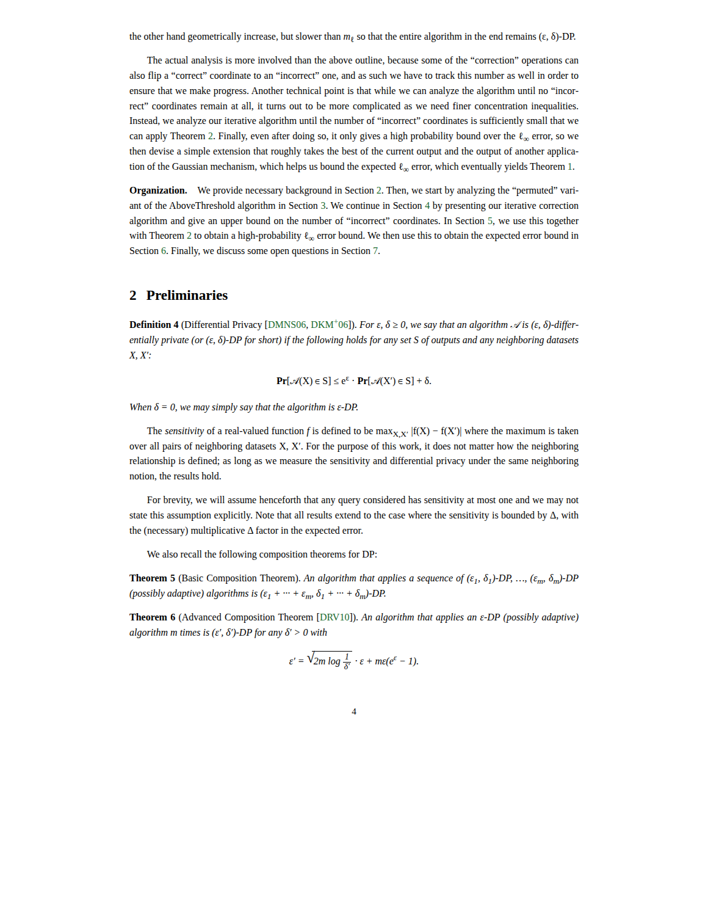the other hand geometrically increase, but slower than mℓ so that the entire algorithm in the end remains (ε, δ)-DP.
The actual analysis is more involved than the above outline, because some of the “correction” operations can also flip a “correct” coordinate to an “incorrect” one, and as such we have to track this number as well in order to ensure that we make progress. Another technical point is that while we can analyze the algorithm until no “incorrect” coordinates remain at all, it turns out to be more complicated as we need finer concentration inequalities. Instead, we analyze our iterative algorithm until the number of “incorrect” coordinates is sufficiently small that we can apply Theorem 2. Finally, even after doing so, it only gives a high probability bound over the ℓ∞ error, so we then devise a simple extension that roughly takes the best of the current output and the output of another application of the Gaussian mechanism, which helps us bound the expected ℓ∞ error, which eventually yields Theorem 1.
Organization. We provide necessary background in Section 2. Then, we start by analyzing the “permuted” variant of the AboveThreshold algorithm in Section 3. We continue in Section 4 by presenting our iterative correction algorithm and give an upper bound on the number of “incorrect” coordinates. In Section 5, we use this together with Theorem 2 to obtain a high-probability ℓ∞ error bound. We then use this to obtain the expected error bound in Section 6. Finally, we discuss some open questions in Section 7.
2 Preliminaries
Definition 4 (Differential Privacy [DMNS06, DKM+06]). For ε, δ ≥ 0, we say that an algorithm 𝒜 is (ε, δ)-differentially private (or (ε, δ)-DP for short) if the following holds for any set S of outputs and any neighboring datasets X, X′:
Pr[𝒜(X) ∈ S] ≤ eε · Pr[𝒜(X′) ∈ S] + δ.
When δ = 0, we may simply say that the algorithm is ε-DP.
The sensitivity of a real-valued function f is defined to be maxX,X′ |f(X) − f(X′)| where the maximum is taken over all pairs of neighboring datasets X, X′. For the purpose of this work, it does not matter how the neighboring relationship is defined; as long as we measure the sensitivity and differential privacy under the same neighboring notion, the results hold.
For brevity, we will assume henceforth that any query considered has sensitivity at most one and we may not state this assumption explicitly. Note that all results extend to the case where the sensitivity is bounded by Δ, with the (necessary) multiplicative Δ factor in the expected error.
We also recall the following composition theorems for DP:
Theorem 5 (Basic Composition Theorem). An algorithm that applies a sequence of (ε1, δ1)-DP, …, (εm, δm)-DP (possibly adaptive) algorithms is (ε1 + ··· + εm, δ1 + ··· + δm)-DP.
Theorem 6 (Advanced Composition Theorem [DRV10]). An algorithm that applies an ε-DP (possibly adaptive) algorithm m times is (ε′, δ′)-DP for any δ′ > 0 with
ε′ = 2m log 1 δ′ · ε + mε(eε − 1).
4